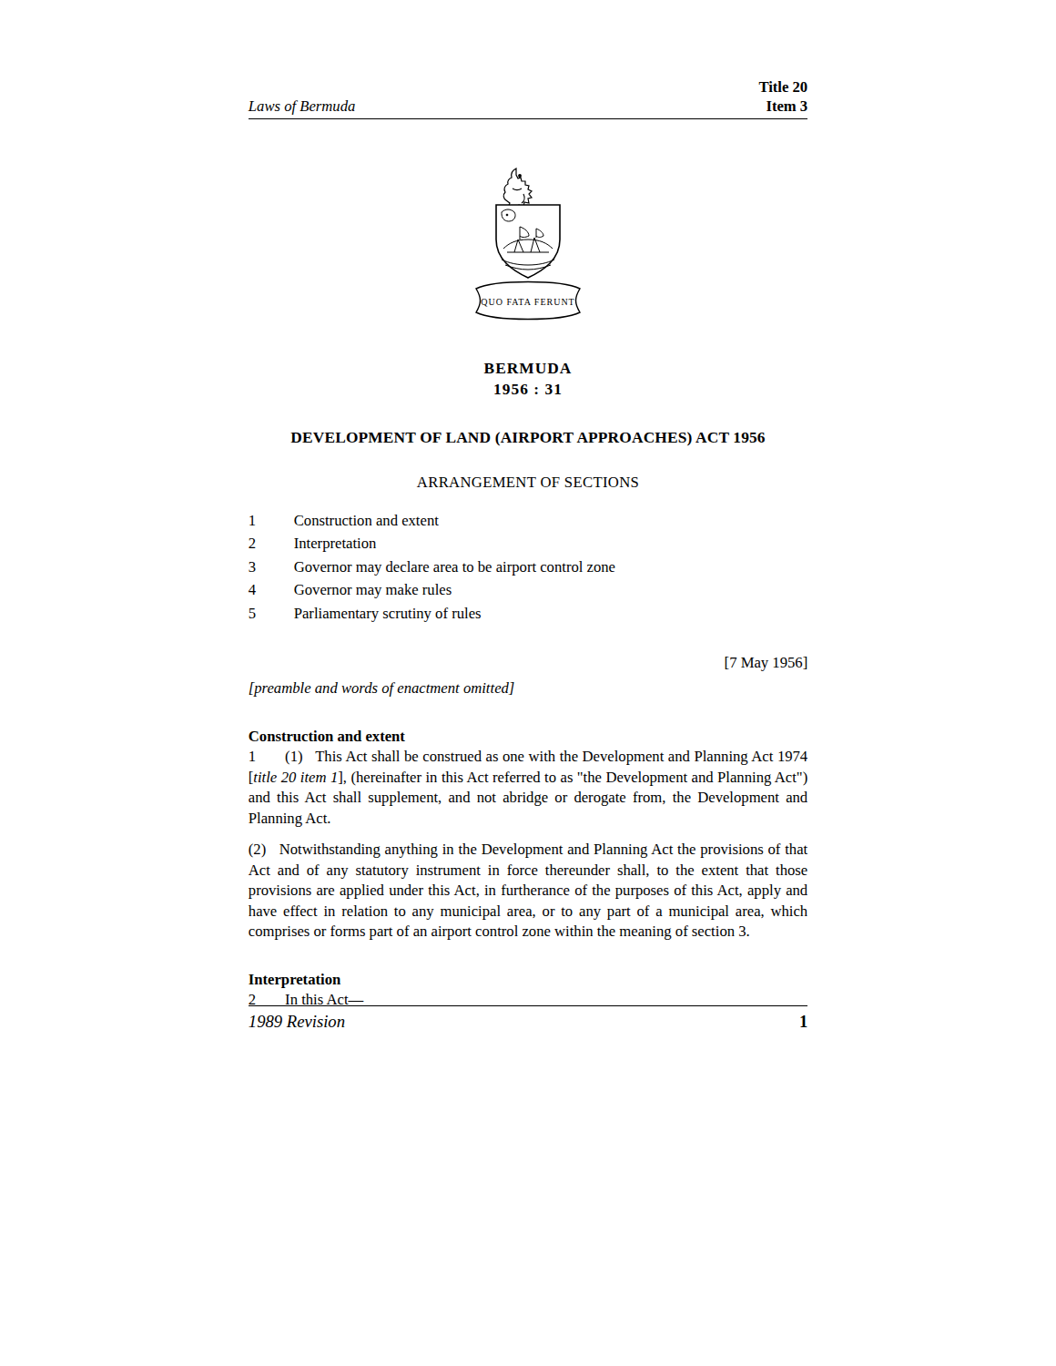Laws of Bermuda
Title 20
Item 3
QUO FATA FERUNT
BERMUDA
1956 : 31
DEVELOPMENT OF LAND (AIRPORT APPROACHES) ACT 1956
ARRANGEMENT OF SECTIONS
| 1 | Construction and extent |
| 2 | Interpretation |
| 3 | Governor may declare area to be airport control zone |
| 4 | Governor may make rules |
| 5 | Parliamentary scrutiny of rules |
[7 May 1956]
[preamble and words of enactment omitted]
Construction and extent
1(1) This Act shall be construed as one with the Development and Planning Act 1974 [title 20 item 1], (hereinafter in this Act referred to as "the Development and Planning Act") and this Act shall supplement, and not abridge or derogate from, the Development and Planning Act.
(2) Notwithstanding anything in the Development and Planning Act the provisions of that Act and of any statutory instrument in force thereunder shall, to the extent that those provisions are applied under this Act, in furtherance of the purposes of this Act, apply and have effect in relation to any municipal area, or to any part of a municipal area, which comprises or forms part of an airport control zone within the meaning of section 3.
Interpretation
2 In this Act—
1989 Revision
1